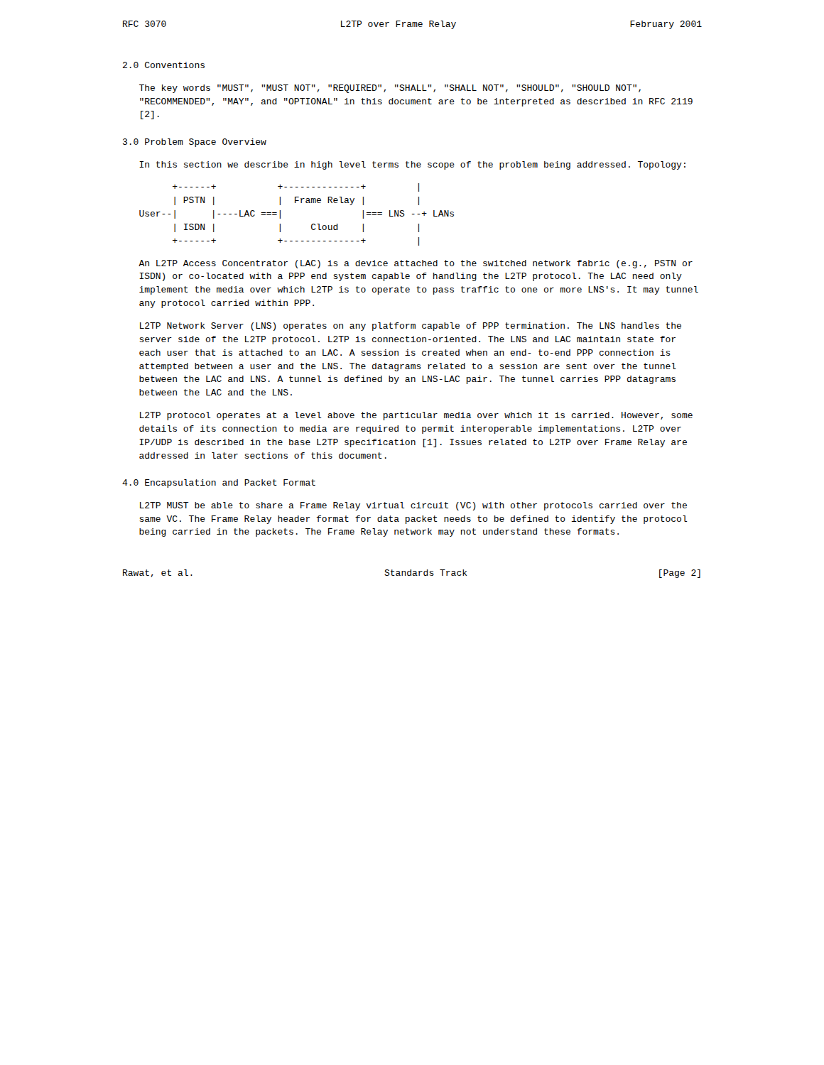RFC 3070 L2TP over Frame Relay February 2001
2.0 Conventions
The key words "MUST", "MUST NOT", "REQUIRED", "SHALL", "SHALL NOT", "SHOULD", "SHOULD NOT", "RECOMMENDED", "MAY", and "OPTIONAL" in this document are to be interpreted as described in RFC 2119 [2].
3.0 Problem Space Overview
In this section we describe in high level terms the scope of the problem being addressed. Topology:
      +------+           +--------------+         |
      | PSTN |           |  Frame Relay |         |
User--|      |----LAC ===|              |=== LNS --+ LANs
      | ISDN |           |     Cloud    |         |
      +------+           +--------------+         |
An L2TP Access Concentrator (LAC) is a device attached to the switched network fabric (e.g., PSTN or ISDN) or co-located with a PPP end system capable of handling the L2TP protocol. The LAC need only implement the media over which L2TP is to operate to pass traffic to one or more LNS's. It may tunnel any protocol carried within PPP.
L2TP Network Server (LNS) operates on any platform capable of PPP termination. The LNS handles the server side of the L2TP protocol. L2TP is connection-oriented. The LNS and LAC maintain state for each user that is attached to an LAC. A session is created when an end- to-end PPP connection is attempted between a user and the LNS. The datagrams related to a session are sent over the tunnel between the LAC and LNS. A tunnel is defined by an LNS-LAC pair. The tunnel carries PPP datagrams between the LAC and the LNS.
L2TP protocol operates at a level above the particular media over which it is carried. However, some details of its connection to media are required to permit interoperable implementations. L2TP over IP/UDP is described in the base L2TP specification [1]. Issues related to L2TP over Frame Relay are addressed in later sections of this document.
4.0 Encapsulation and Packet Format
L2TP MUST be able to share a Frame Relay virtual circuit (VC) with other protocols carried over the same VC. The Frame Relay header format for data packet needs to be defined to identify the protocol being carried in the packets. The Frame Relay network may not understand these formats.
Rawat, et al. Standards Track [Page 2]